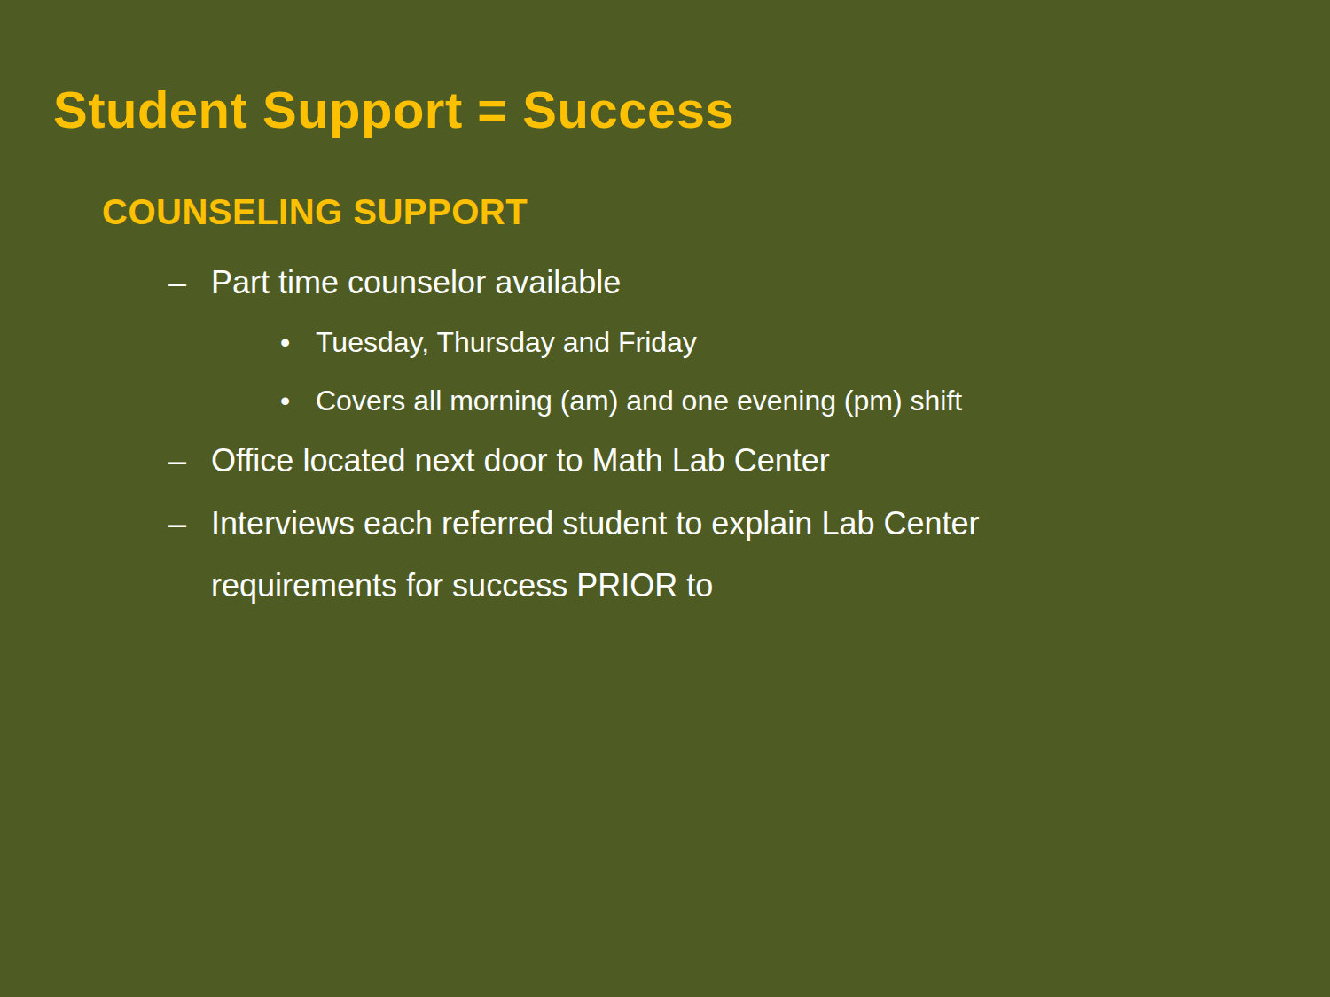Student Support = Success
COUNSELING SUPPORT
Part time counselor available
Tuesday, Thursday and Friday
Covers all morning (am) and one evening (pm) shift
Office located next door to Math Lab Center
Interviews each referred student to explain Lab Center requirements for success PRIOR to